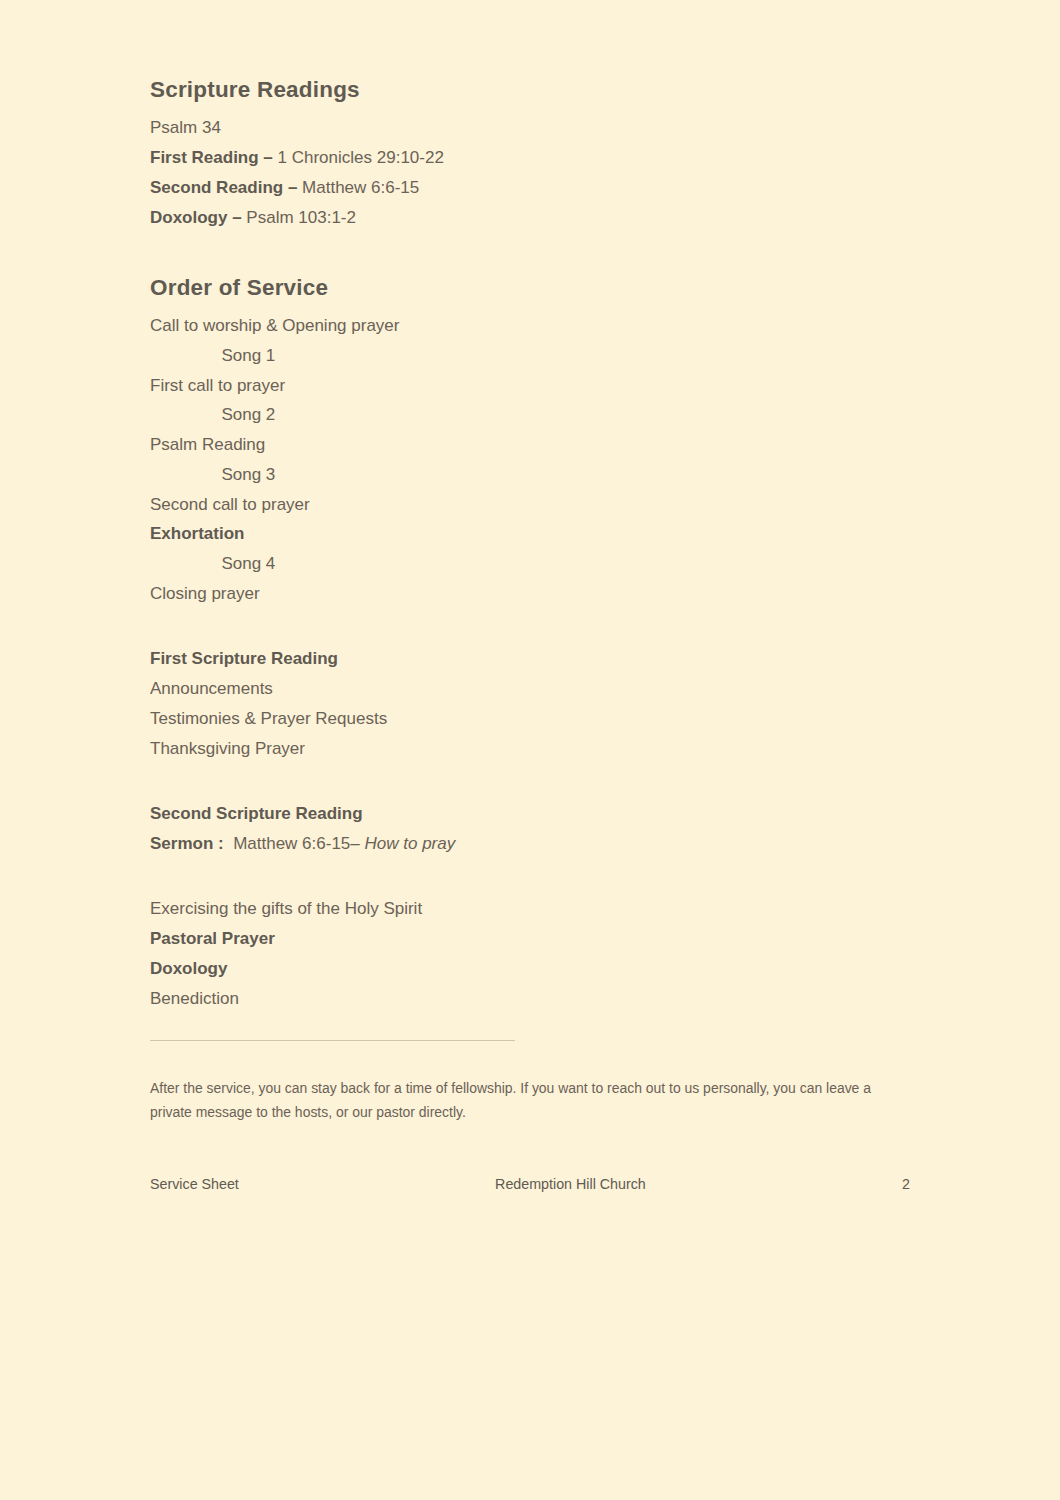Scripture Readings
Psalm 34
First Reading – 1 Chronicles 29:10-22
Second Reading – Matthew 6:6-15
Doxology – Psalm 103:1-2
Order of Service
Call to worship & Opening prayer
Song 1
First call to prayer
Song 2
Psalm Reading
Song 3
Second call to prayer
Exhortation
Song 4
Closing prayer
First Scripture Reading
Announcements
Testimonies & Prayer Requests
Thanksgiving Prayer
Second Scripture Reading
Sermon : Matthew 6:6-15– How to pray
Exercising the gifts of the Holy Spirit
Pastoral Prayer
Doxology
Benediction
After the service, you can stay back for a time of fellowship. If you want to reach out to us personally, you can leave a private message to the hosts, or our pastor directly.
Service Sheet Redemption Hill Church 2